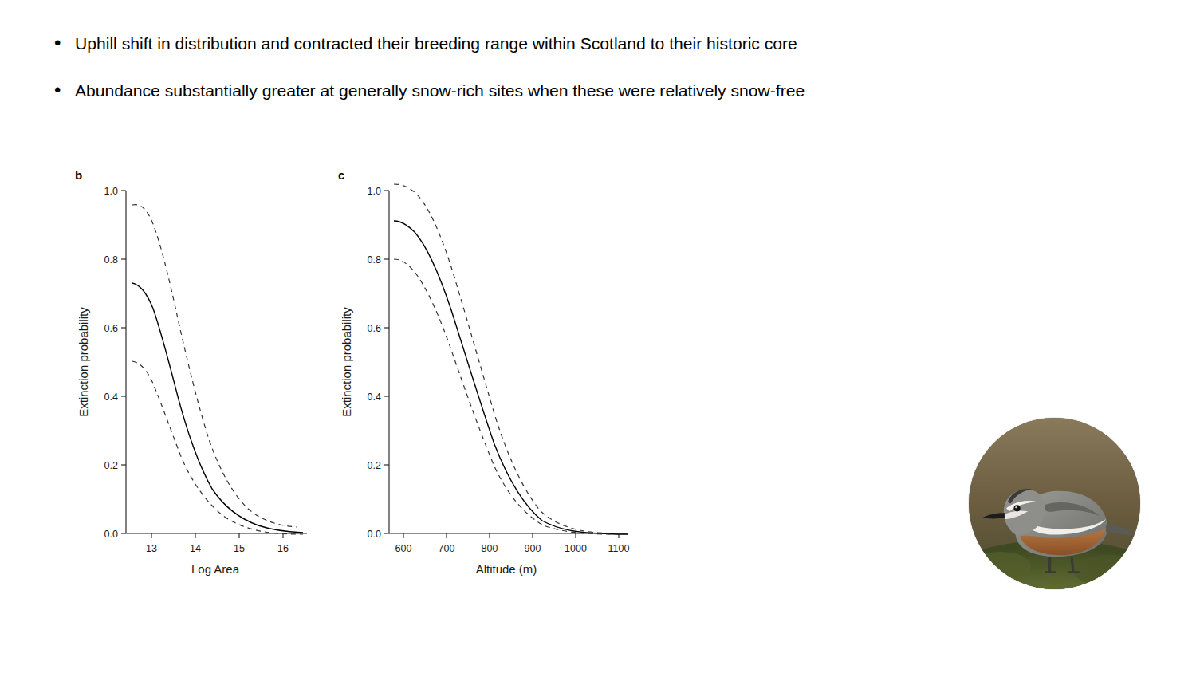Uphill shift in distribution and contracted their breeding range within Scotland to their historic core
Abundance substantially greater at generally snow-rich sites when these were relatively snow-free
b 0.0 0.2 0.4 0.6 0.8 1.0 13 14 15 16 Log Area Extinction probability
c 0.0 0.2 0.4 0.6 0.8 1.0 600 700 800 900 1000 1100 Altitude (m) Extinction probability